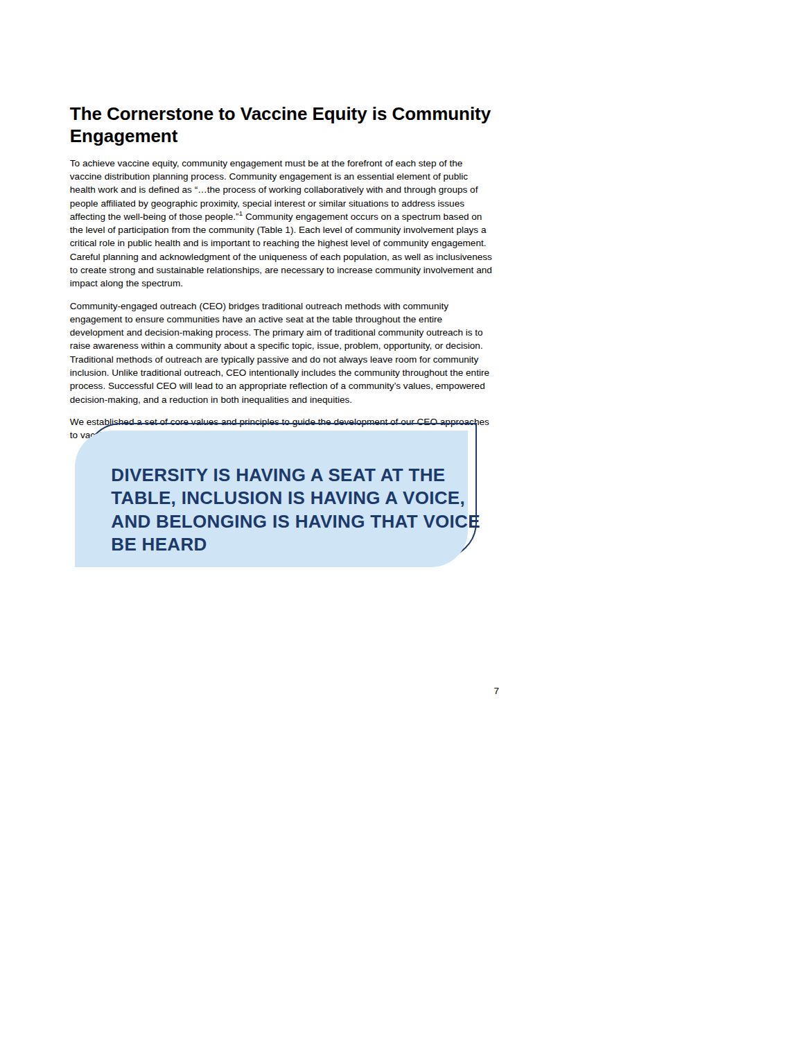The Cornerstone to Vaccine Equity is Community Engagement
To achieve vaccine equity, community engagement must be at the forefront of each step of the vaccine distribution planning process. Community engagement is an essential element of public health work and is defined as “…the process of working collaboratively with and through groups of people affiliated by geographic proximity, special interest or similar situations to address issues affecting the well-being of those people.”1 Community engagement occurs on a spectrum based on the level of participation from the community (Table 1). Each level of community involvement plays a critical role in public health and is important to reaching the highest level of community engagement. Careful planning and acknowledgment of the uniqueness of each population, as well as inclusiveness to create strong and sustainable relationships, are necessary to increase community involvement and impact along the spectrum.
Community-engaged outreach (CEO) bridges traditional outreach methods with community engagement to ensure communities have an active seat at the table throughout the entire development and decision-making process. The primary aim of traditional community outreach is to raise awareness within a community about a specific topic, issue, problem, opportunity, or decision. Traditional methods of outreach are typically passive and do not always leave room for community inclusion. Unlike traditional outreach, CEO intentionally includes the community throughout the entire process. Successful CEO will lead to an appropriate reflection of a community’s values, empowered decision-making, and a reduction in both inequalities and inequities.
We established a set of core values and principles to guide the development of our CEO approaches to vaccine equity (Table 2).
Diversity is having a seat at the table, inclusion is having a voice, and belonging is having that voice be heard
7